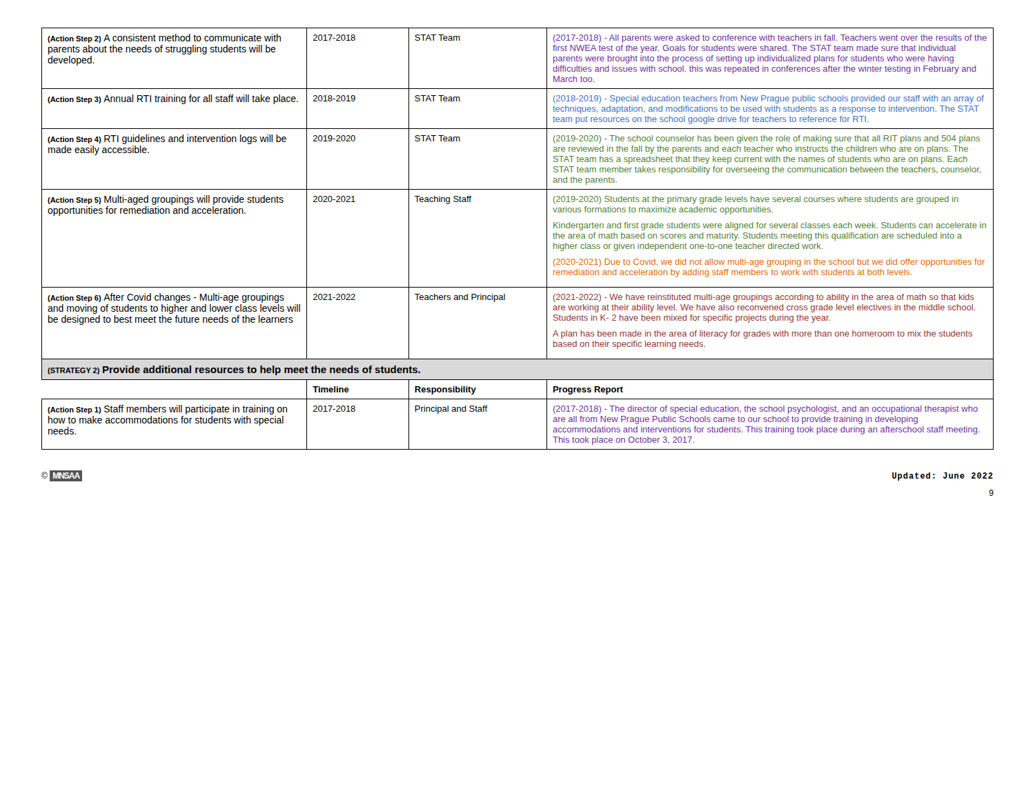| (Action Step 2) A consistent method to communicate with parents about the needs of struggling students will be developed. | 2017-2018 | STAT Team | (2017-2018) - All parents were asked to conference with teachers in fall. Teachers went over the results of the first NWEA test of the year. Goals for students were shared. The STAT team made sure that individual parents were brought into the process of setting up individualized plans for students who were having difficulties and issues with school. this was repeated in conferences after the winter testing in February and March too. |
| (Action Step 3) Annual RTI training for all staff will take place. | 2018-2019 | STAT Team | (2018-2019) - Special education teachers from New Prague public schools provided our staff with an array of techniques, adaptation, and modifications to be used with students as a response to intervention. The STAT team put resources on the school google drive for teachers to reference for RTI. |
| (Action Step 4) RTI guidelines and intervention logs will be made easily accessible. | 2019-2020 | STAT Team | (2019-2020) - The school counselor has been given the role of making sure that all RIT plans and 504 plans are reviewed in the fall by the parents and each teacher who instructs the children who are on plans. The STAT team has a spreadsheet that they keep current with the names of students who are on plans. Each STAT team member takes responsibility for overseeing the communication between the teachers, counselor, and the parents. |
| (Action Step 5) Multi-aged groupings will provide students opportunities for remediation and acceleration. | 2020-2021 | Teaching Staff | (2019-2020) Students at the primary grade levels have several courses where students are grouped in various formations to maximize academic opportunities. Kindergarten and first grade students were aligned for several classes each week. Students can accelerate in the area of math based on scores and maturity. Students meeting this qualification are scheduled into a higher class or given independent one-to-one teacher directed work. (2020-2021) Due to Covid, we did not allow multi-age grouping in the school but we did offer opportunities for remediation and acceleration by adding staff members to work with students at both levels. |
| (Action Step 6) After Covid changes - Multi-age groupings and moving of students to higher and lower class levels will be designed to best meet the future needs of the learners | 2021-2022 | Teachers and Principal | (2021-2022) - We have reinstituted multi-age groupings according to ability in the area of math so that kids are working at their ability level. We have also reconvened cross grade level electives in the middle school. Students in K- 2 have been mixed for specific projects during the year. A plan has been made in the area of literacy for grades with more than one homeroom to mix the students based on their specific learning needs. |
| (STRATEGY 2) Provide additional resources to help meet the needs of students. |
| | Timeline | Responsibility | Progress Report |
| (Action Step 1) Staff members will participate in training on how to make accommodations for students with special needs. | 2017-2018 | Principal and Staff | (2017-2018) - The director of special education, the school psychologist, and an occupational therapist who are all from New Prague Public Schools came to our school to provide training in developing accommodations and interventions for students. This training took place during an afterschool staff meeting. This took place on October 3, 2017. |
© MNSAA
Updated: June 2022
9